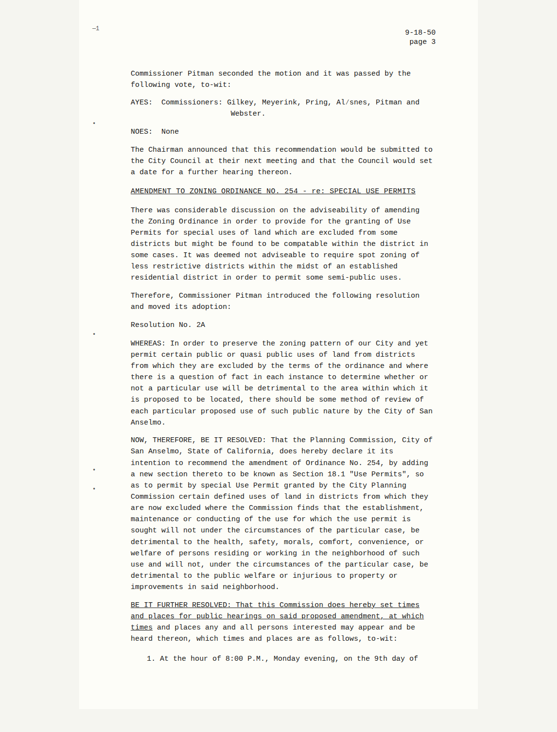—1 • • • •
9-18-50
page 3
Commissioner Pitman seconded the motion and it was passed by the following vote, to-wit:
AYES:
Commissioners: Gilkey, Meyerink, Pring, Al⁄snes, Pitman and Webster.
NOES:
None
The Chairman announced that this recommendation would be submitted to the City Council at their next meeting and that the Council would set a date for a further hearing thereon.
AMENDMENT TO ZONING ORDINANCE NO. 254 - re: SPECIAL USE PERMITS
There was considerable discussion on the adviseability of amending the Zoning Ordinance in order to provide for the granting of Use Permits for special uses of land which are excluded from some districts but might be found to be compatable within the district in some cases. It was deemed not adviseable to require spot zoning of less restrictive districts within the midst of an established residential district in order to permit some semi-public uses.
Therefore, Commissioner Pitman introduced the following resolution and moved its adoption:
Resolution No. 2A
WHEREAS: In order to preserve the zoning pattern of our City and yet permit certain public or quasi public uses of land from districts from which they are excluded by the terms of the ordinance and where there is a question of fact in each instance to determine whether or not a particular use will be detrimental to the area within which it is proposed to be located, there should be some method of review of each particular proposed use of such public nature by the City of San Anselmo.
NOW, THEREFORE, BE IT RESOLVED: That the Planning Commission, City of San Anselmo, State of California, does hereby declare it its intention to recommend the amendment of Ordinance No. 254, by adding a new section thereto to be known as Section 18.1 "Use Permits", so as to permit by special Use Permit granted by the City Planning Commission certain defined uses of land in districts from which they are now excluded where the Commission finds that the establishment, maintenance or conducting of the use for which the use permit is sought will not under the circumstances of the particular case, be detrimental to the health, safety, morals, comfort, convenience, or welfare of persons residing or working in the neighborhood of such use and will not, under the circumstances of the particular case, be detrimental to the public welfare or injurious to property or improvements in said neighborhood.
BE IT FURTHER RESOLVED: That this Commission does hereby set times and places for public hearings on said proposed amendment, at which times and places any and all persons interested may appear and be heard thereon, which times and places are as follows, to-wit:
1. At the hour of 8:00 P.M., Monday evening, on the 9th day of